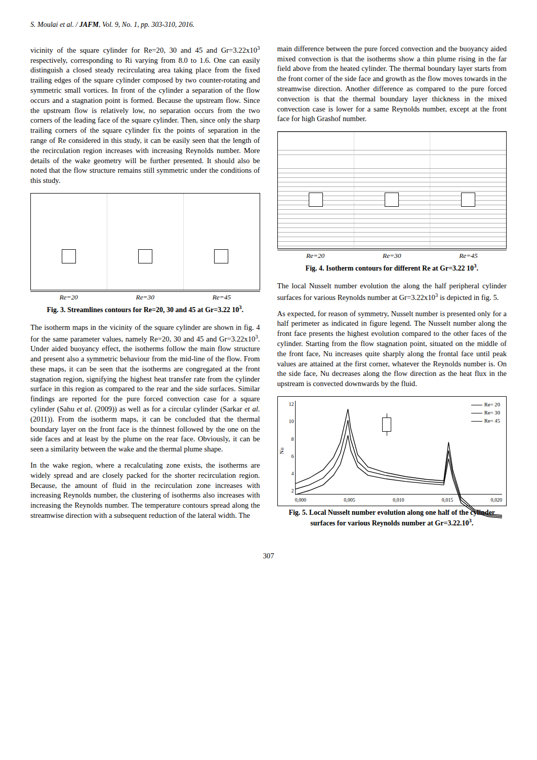S. Moulai et al. / JAFM, Vol. 9, No. 1, pp. 303-310, 2016.
vicinity of the square cylinder for Re=20, 30 and 45 and Gr=3.22x103 respectively, corresponding to Ri varying from 8.0 to 1.6. One can easily distinguish a closed steady recirculating area taking place from the fixed trailing edges of the square cylinder composed by two counter-rotating and symmetric small vortices. In front of the cylinder a separation of the flow occurs and a stagnation point is formed. Because the upstream flow. Since the upstream flow is relatively low, no separation occurs from the two corners of the leading face of the square cylinder. Then, since only the sharp trailing corners of the square cylinder fix the points of separation in the range of Re considered in this study, it can be easily seen that the length of the recirculation region increases with increasing Reynolds number. More details of the wake geometry will be further presented. It should also be noted that the flow structure remains still symmetric under the conditions of this study.
Re=20 Re=30 Re=45
Fig. 3. Streamlines contours for Re=20, 30 and 45 at Gr=3.22 103.
The isotherm maps in the vicinity of the square cylinder are shown in fig. 4 for the same parameter values, namely Re=20, 30 and 45 and Gr=3.22x103. Under aided buoyancy effect, the isotherms follow the main flow structure and present also a symmetric behaviour from the mid-line of the flow. From these maps, it can be seen that the isotherms are congregated at the front stagnation region, signifying the highest heat transfer rate from the cylinder surface in this region as compared to the rear and the side surfaces. Similar findings are reported for the pure forced convection case for a square cylinder (Sahu et al. (2009)) as well as for a circular cylinder (Sarkar et al. (2011)). From the isotherm maps, it can be concluded that the thermal boundary layer on the front face is the thinnest followed by the one on the side faces and at least by the plume on the rear face. Obviously, it can be seen a similarity between the wake and the thermal plume shape.
In the wake region, where a recalculating zone exists, the isotherms are widely spread and are closely packed for the shorter recirculation region. Because, the amount of fluid in the recirculation zone increases with increasing Reynolds number, the clustering of isotherms also increases with increasing the Reynolds number. The temperature contours spread along the streamwise direction with a subsequent reduction of the lateral width. The
main difference between the pure forced convection and the buoyancy aided mixed convection is that the isotherms show a thin plume rising in the far field above from the heated cylinder. The thermal boundary layer starts from the front corner of the side face and growth as the flow moves towards in the streamwise direction. Another difference as compared to the pure forced convection is that the thermal boundary layer thickness in the mixed convection case is lower for a same Reynolds number, except at the front face for high Grashof number.
Re=20 Re=30 Re=45
Fig. 4. Isotherm contours for different Re at Gr=3.22 103.
The local Nusselt number evolution the along the half peripheral cylinder surfaces for various Reynolds number at Gr=3.22x103 is depicted in fig. 5.
As expected, for reason of symmetry, Nusselt number is presented only for a half perimeter as indicated in figure legend. The Nusselt number along the front face presents the highest evolution compared to the other faces of the cylinder. Starting from the flow stagnation point, situated on the middle of the front face, Nu increases quite sharply along the frontal face until peak values are attained at the first corner, whatever the Reynolds number is. On the side face, Nu decreases along the flow direction as the heat flux in the upstream is convected downwards by the fluid.
Re= 20
Re= 30
Re= 45
Nu
12 10 8 6 4 2
0,000 0,005 0,010 0,015 0,020
Fig. 5. Local Nusselt number evolution along one half of the cylinder surfaces for various Reynolds number at Gr=3.22.103.
307